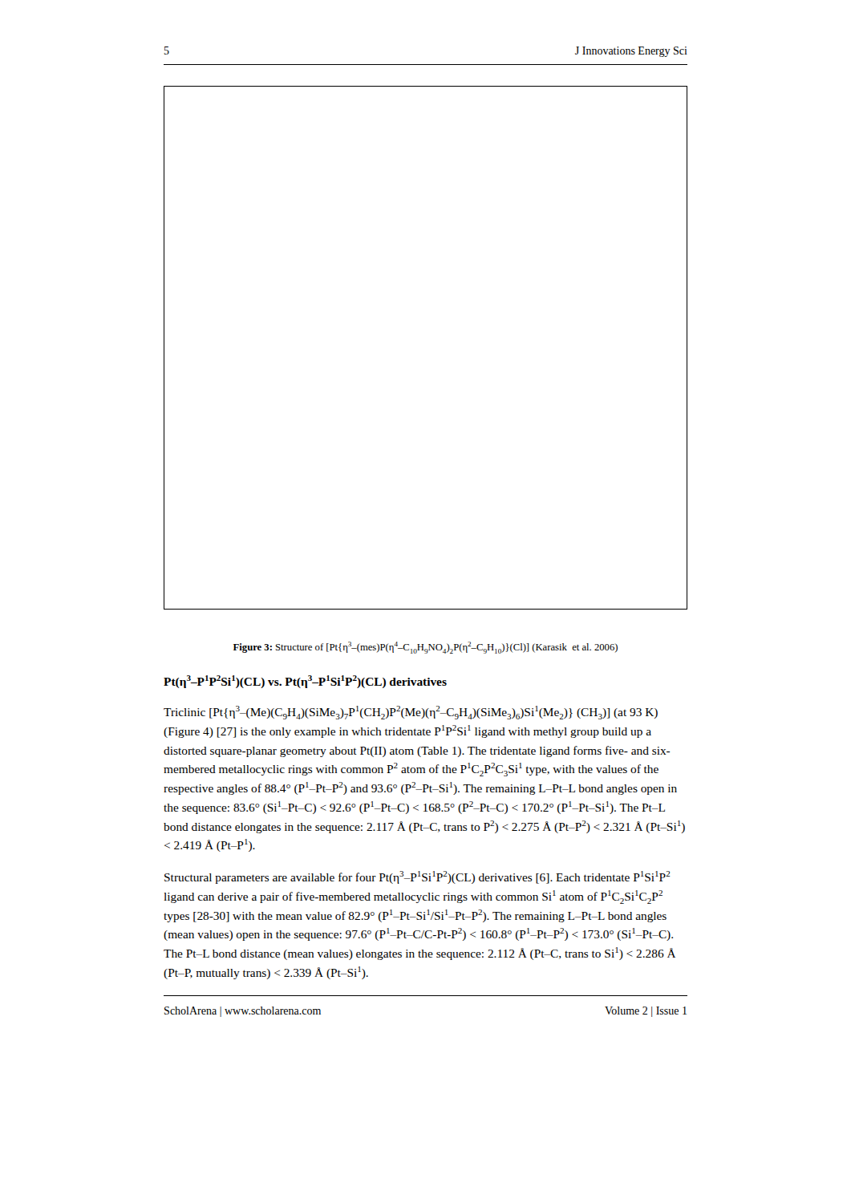5
J Innovations Energy Sci
Figure 3: Structure of [Pt{η3–(mes)P(η4–C10H9NO4)2P(η2–C9H10)}(Cl)] (Karasik et al. 2006)
Pt(η3–P1P2Si1)(CL) vs. Pt(η3–P1Si1P2)(CL) derivatives
Triclinic [Pt{η3–(Me)(C9H4)(SiMe3)7P1(CH2)P2(Me)(η2–C9H4)(SiMe3)6)Si1(Me2)} (CH3)] (at 93 K) (Figure 4) [27] is the only example in which tridentate P1P2Si1 ligand with methyl group build up a distorted square-planar geometry about Pt(II) atom (Table 1). The tridentate ligand forms five- and six-membered metallocyclic rings with common P2 atom of the P1C2P2C3Si1 type, with the values of the respective angles of 88.4° (P1–Pt–P2) and 93.6° (P2–Pt–Si1). The remaining L–Pt–L bond angles open in the sequence: 83.6° (Si1–Pt–C) < 92.6° (P1–Pt–C) < 168.5° (P2–Pt–C) < 170.2° (P1–Pt–Si1). The Pt–L bond distance elongates in the sequence: 2.117 Å (Pt–C, trans to P2) < 2.275 Å (Pt–P2) < 2.321 Å (Pt–Si1) < 2.419 Å (Pt–P1).
Structural parameters are available for four Pt(η3–P1Si1P2)(CL) derivatives [6]. Each tridentate P1Si1P2 ligand can derive a pair of five-membered metallocyclic rings with common Si1 atom of P1C2Si1C2P2 types [28-30] with the mean value of 82.9° (P1–Pt–Si1/Si1–Pt–P2). The remaining L–Pt–L bond angles (mean values) open in the sequence: 97.6° (P1–Pt–C/C-Pt-P2) < 160.8° (P1–Pt–P2) < 173.0° (Si1–Pt–C). The Pt–L bond distance (mean values) elongates in the sequence: 2.112 Å (Pt–C, trans to Si1) < 2.286 Å (Pt–P, mutually trans) < 2.339 Å (Pt–Si1).
ScholArena | www.scholarena.com
Volume 2 | Issue 1